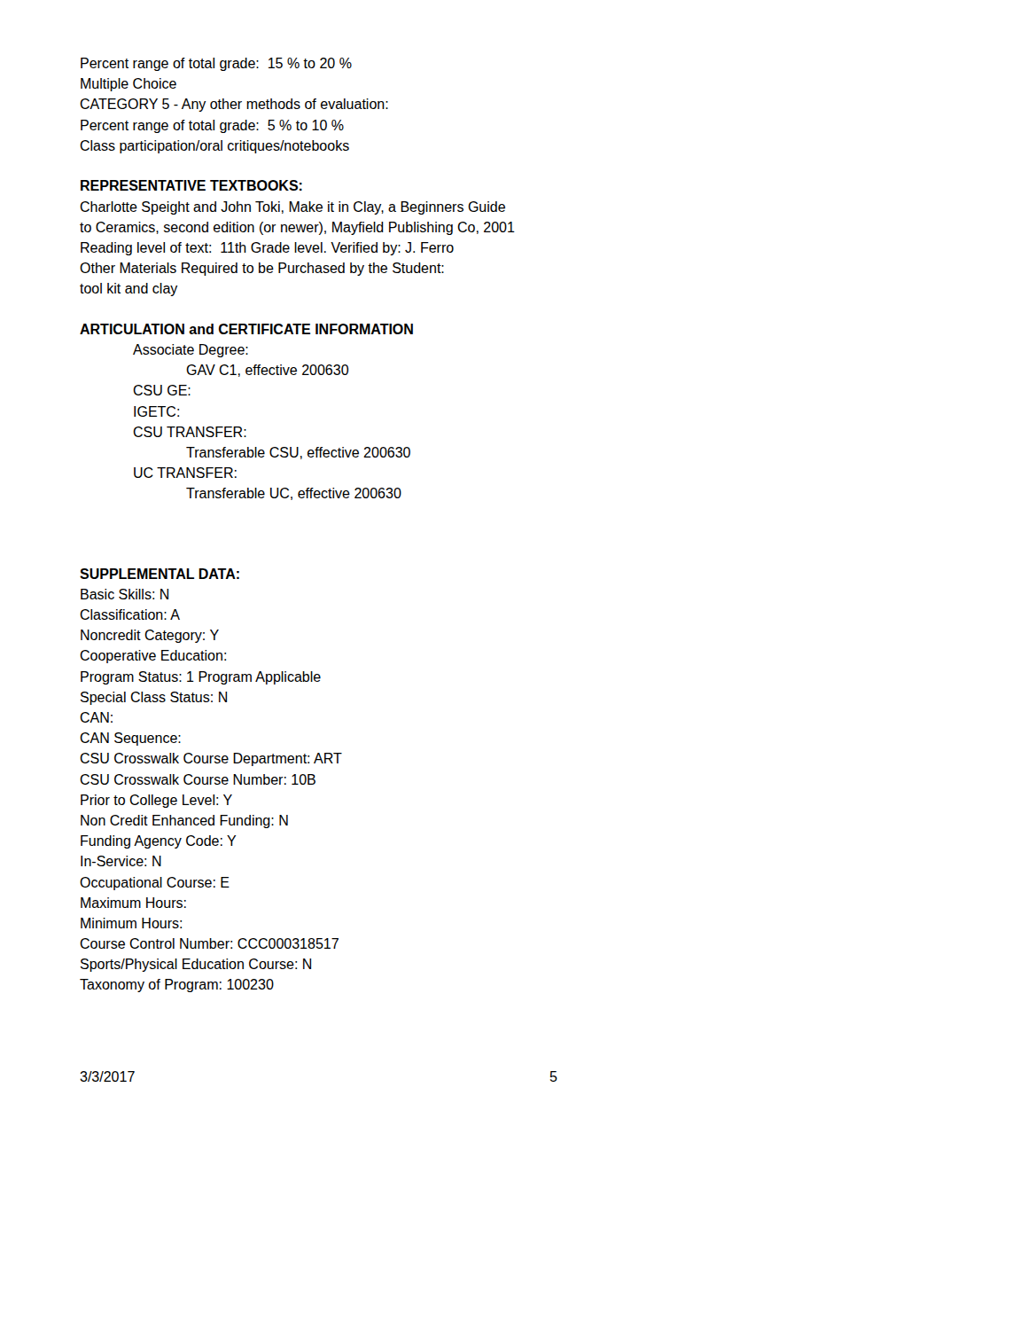Percent range of total grade: 15 % to 20 %
Multiple Choice
CATEGORY 5 - Any other methods of evaluation:
Percent range of total grade: 5 % to 10 %
Class participation/oral critiques/notebooks
REPRESENTATIVE TEXTBOOKS:
Charlotte Speight and John Toki, Make it in Clay, a Beginners Guide
to Ceramics, second edition (or newer), Mayfield Publishing Co, 2001
Reading level of text: 11th Grade level. Verified by: J. Ferro
Other Materials Required to be Purchased by the Student:
tool kit and clay
ARTICULATION and CERTIFICATE INFORMATION
Associate Degree:
GAV C1, effective 200630
CSU GE:
IGETC:
CSU TRANSFER:
Transferable CSU, effective 200630
UC TRANSFER:
Transferable UC, effective 200630
SUPPLEMENTAL DATA:
Basic Skills: N
Classification: A
Noncredit Category: Y
Cooperative Education:
Program Status: 1 Program Applicable
Special Class Status: N
CAN:
CAN Sequence:
CSU Crosswalk Course Department: ART
CSU Crosswalk Course Number: 10B
Prior to College Level: Y
Non Credit Enhanced Funding: N
Funding Agency Code: Y
In-Service: N
Occupational Course: E
Maximum Hours:
Minimum Hours:
Course Control Number: CCC000318517
Sports/Physical Education Course: N
Taxonomy of Program: 100230
3/3/2017 5